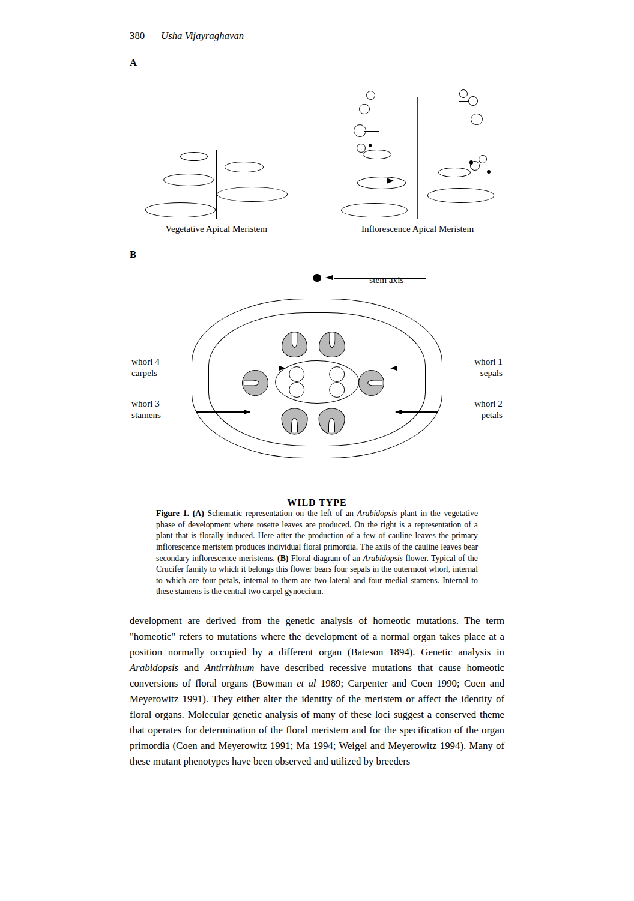380 Usha Vijayraghavan
A
Vegetative Apical Meristem
Inflorescence Apical Meristem
B
stem axis
whorl 4
carpels
whorl 3
stamens
whorl 1
sepals
whorl 2
petals
WILD TYPE
Figure 1. (A) Schematic representation on the left of an Arabidopsis plant in the vegetative phase of development where rosette leaves are produced. On the right is a representation of a plant that is florally induced. Here after the production of a few of cauline leaves the primary inflorescence meristem produces individual floral primordia. The axils of the cauline leaves bear secondary inflorescence meristems. (B) Floral diagram of an Arabidopsis flower. Typical of the Crucifer family to which it belongs this flower bears four sepals in the outermost whorl, internal to which are four petals, internal to them are two lateral and four medial stamens. Internal to these stamens is the central two carpel gynoecium.
development are derived from the genetic analysis of homeotic mutations. The term "homeotic" refers to mutations where the development of a normal organ takes place at a position normally occupied by a different organ (Bateson 1894). Genetic analysis in Arabidopsis and Antirrhinum have described recessive mutations that cause homeotic conversions of floral organs (Bowman et al 1989; Carpenter and Coen 1990; Coen and Meyerowitz 1991). They either alter the identity of the meristem or affect the identity of floral organs. Molecular genetic analysis of many of these loci suggest a conserved theme that operates for determination of the floral meristem and for the specification of the organ primordia (Coen and Meyerowitz 1991; Ma 1994; Weigel and Meyerowitz 1994). Many of these mutant phenotypes have been observed and utilized by breeders